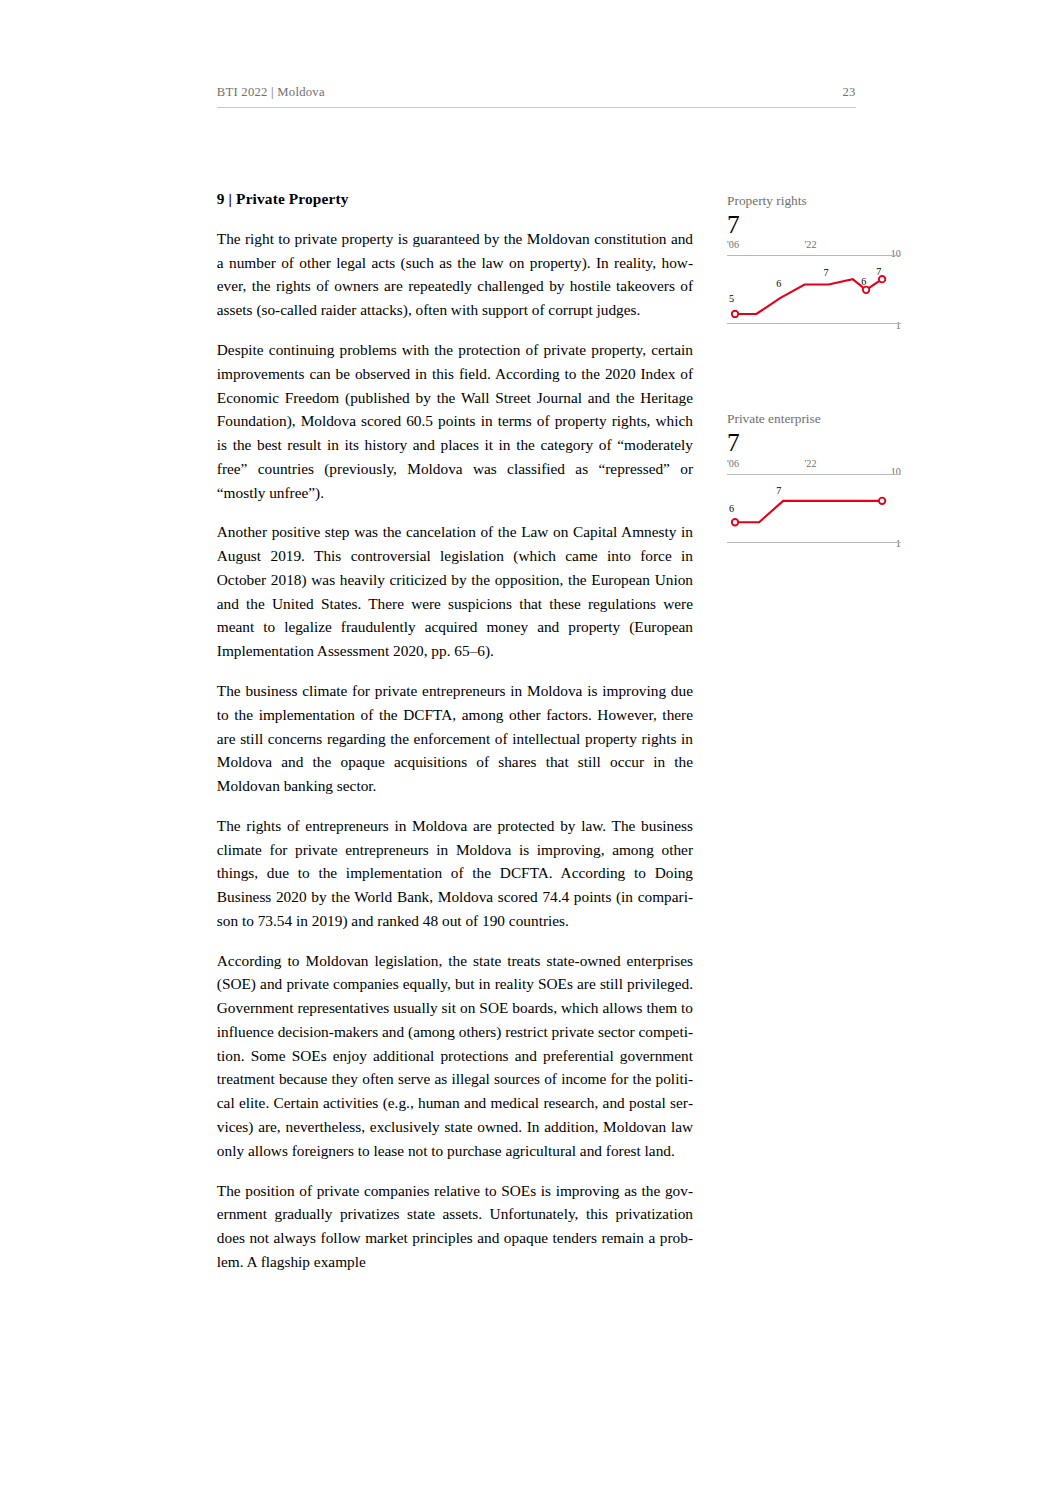BTI 2022 | Moldova
23
9 | Private Property
The right to private property is guaranteed by the Moldovan constitution and a number of other legal acts (such as the law on property). In reality, however, the rights of owners are repeatedly challenged by hostile takeovers of assets (so-called raider attacks), often with support of corrupt judges.
Despite continuing problems with the protection of private property, certain improvements can be observed in this field. According to the 2020 Index of Economic Freedom (published by the Wall Street Journal and the Heritage Foundation), Moldova scored 60.5 points in terms of property rights, which is the best result in its history and places it in the category of “moderately free” countries (previously, Moldova was classified as “repressed” or “mostly unfree”).
Another positive step was the cancelation of the Law on Capital Amnesty in August 2019. This controversial legislation (which came into force in October 2018) was heavily criticized by the opposition, the European Union and the United States. There were suspicions that these regulations were meant to legalize fraudulently acquired money and property (European Implementation Assessment 2020, pp. 65–6).
The business climate for private entrepreneurs in Moldova is improving due to the implementation of the DCFTA, among other factors. However, there are still concerns regarding the enforcement of intellectual property rights in Moldova and the opaque acquisitions of shares that still occur in the Moldovan banking sector.
The rights of entrepreneurs in Moldova are protected by law. The business climate for private entrepreneurs in Moldova is improving, among other things, due to the implementation of the DCFTA. According to Doing Business 2020 by the World Bank, Moldova scored 74.4 points (in comparison to 73.54 in 2019) and ranked 48 out of 190 countries.
According to Moldovan legislation, the state treats state-owned enterprises (SOE) and private companies equally, but in reality SOEs are still privileged. Government representatives usually sit on SOE boards, which allows them to influence decision-makers and (among others) restrict private sector competition. Some SOEs enjoy additional protections and preferential government treatment because they often serve as illegal sources of income for the political elite. Certain activities (e.g., human and medical research, and postal services) are, nevertheless, exclusively state owned. In addition, Moldovan law only allows foreigners to lease not to purchase agricultural and forest land.
The position of private companies relative to SOEs is improving as the government gradually privatizes state assets. Unfortunately, this privatization does not always follow market principles and opaque tenders remain a problem. A flagship example
Property rights
7
'06 '22 10 1
5 6 7 6 7
Private enterprise
7
'06 '22 10 1
6 7